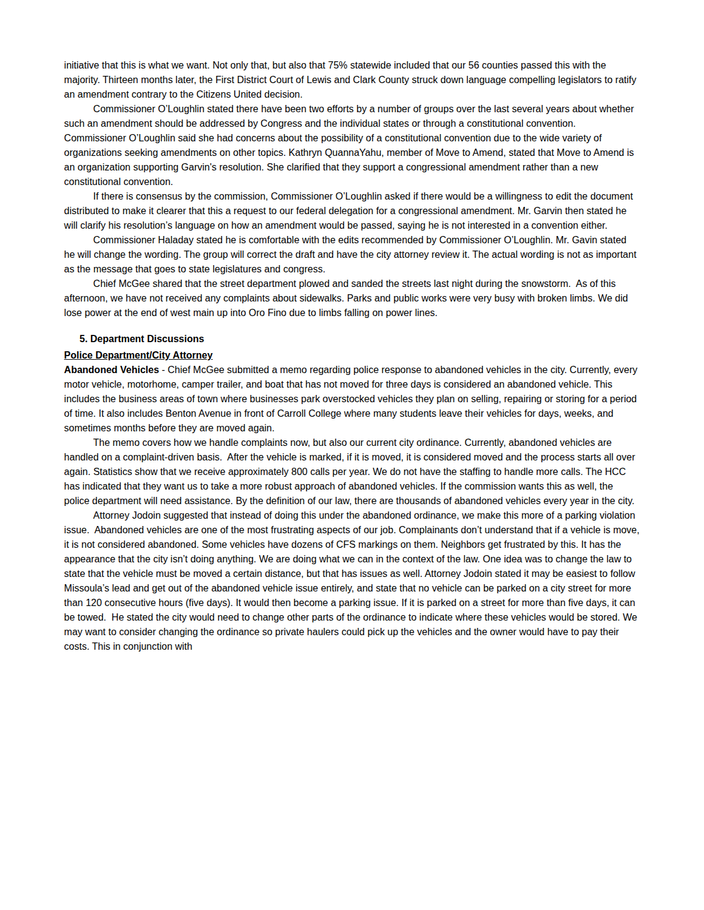initiative that this is what we want. Not only that, but also that 75% statewide included that our 56 counties passed this with the majority. Thirteen months later, the First District Court of Lewis and Clark County struck down language compelling legislators to ratify an amendment contrary to the Citizens United decision.
Commissioner O’Loughlin stated there have been two efforts by a number of groups over the last several years about whether such an amendment should be addressed by Congress and the individual states or through a constitutional convention. Commissioner O’Loughlin said she had concerns about the possibility of a constitutional convention due to the wide variety of organizations seeking amendments on other topics. Kathryn QuannaYahu, member of Move to Amend, stated that Move to Amend is an organization supporting Garvin's resolution. She clarified that they support a congressional amendment rather than a new constitutional convention.
If there is consensus by the commission, Commissioner O’Loughlin asked if there would be a willingness to edit the document distributed to make it clearer that this a request to our federal delegation for a congressional amendment. Mr. Garvin then stated he will clarify his resolution’s language on how an amendment would be passed, saying he is not interested in a convention either.
Commissioner Haladay stated he is comfortable with the edits recommended by Commissioner O’Loughlin. Mr. Gavin stated he will change the wording. The group will correct the draft and have the city attorney review it. The actual wording is not as important as the message that goes to state legislatures and congress.
Chief McGee shared that the street department plowed and sanded the streets last night during the snowstorm. As of this afternoon, we have not received any complaints about sidewalks. Parks and public works were very busy with broken limbs. We did lose power at the end of west main up into Oro Fino due to limbs falling on power lines.
Department Discussions
Police Department/City Attorney
Abandoned Vehicles - Chief McGee submitted a memo regarding police response to abandoned vehicles in the city. Currently, every motor vehicle, motorhome, camper trailer, and boat that has not moved for three days is considered an abandoned vehicle. This includes the business areas of town where businesses park overstocked vehicles they plan on selling, repairing or storing for a period of time. It also includes Benton Avenue in front of Carroll College where many students leave their vehicles for days, weeks, and sometimes months before they are moved again.
The memo covers how we handle complaints now, but also our current city ordinance. Currently, abandoned vehicles are handled on a complaint-driven basis. After the vehicle is marked, if it is moved, it is considered moved and the process starts all over again. Statistics show that we receive approximately 800 calls per year. We do not have the staffing to handle more calls. The HCC has indicated that they want us to take a more robust approach of abandoned vehicles. If the commission wants this as well, the police department will need assistance. By the definition of our law, there are thousands of abandoned vehicles every year in the city.
Attorney Jodoin suggested that instead of doing this under the abandoned ordinance, we make this more of a parking violation issue. Abandoned vehicles are one of the most frustrating aspects of our job. Complainants don’t understand that if a vehicle is move, it is not considered abandoned. Some vehicles have dozens of CFS markings on them. Neighbors get frustrated by this. It has the appearance that the city isn’t doing anything. We are doing what we can in the context of the law. One idea was to change the law to state that the vehicle must be moved a certain distance, but that has issues as well. Attorney Jodoin stated it may be easiest to follow Missoula’s lead and get out of the abandoned vehicle issue entirely, and state that no vehicle can be parked on a city street for more than 120 consecutive hours (five days). It would then become a parking issue. If it is parked on a street for more than five days, it can be towed. He stated the city would need to change other parts of the ordinance to indicate where these vehicles would be stored. We may want to consider changing the ordinance so private haulers could pick up the vehicles and the owner would have to pay their costs. This in conjunction with